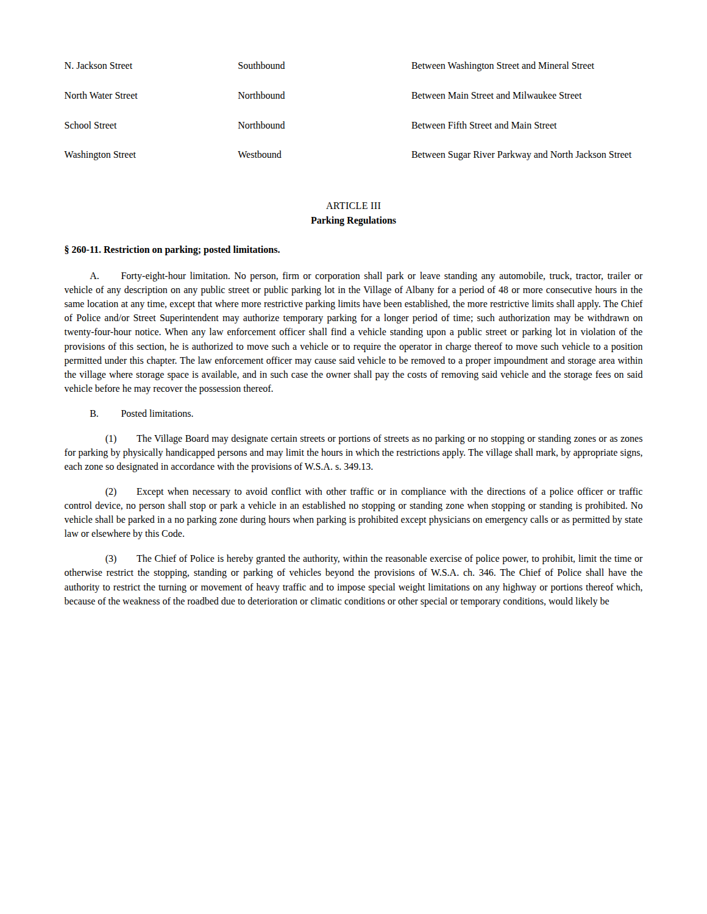| N. Jackson Street | Southbound | Between Washington Street and Mineral Street |
| North Water Street | Northbound | Between Main Street and Milwaukee Street |
| School Street | Northbound | Between Fifth Street and Main Street |
| Washington Street | Westbound | Between Sugar River Parkway and North Jackson Street |
ARTICLE III
Parking Regulations
§ 260-11. Restriction on parking; posted limitations.
A. Forty-eight-hour limitation. No person, firm or corporation shall park or leave standing any automobile, truck, tractor, trailer or vehicle of any description on any public street or public parking lot in the Village of Albany for a period of 48 or more consecutive hours in the same location at any time, except that where more restrictive parking limits have been established, the more restrictive limits shall apply. The Chief of Police and/or Street Superintendent may authorize temporary parking for a longer period of time; such authorization may be withdrawn on twenty-four-hour notice. When any law enforcement officer shall find a vehicle standing upon a public street or parking lot in violation of the provisions of this section, he is authorized to move such a vehicle or to require the operator in charge thereof to move such vehicle to a position permitted under this chapter. The law enforcement officer may cause said vehicle to be removed to a proper impoundment and storage area within the village where storage space is available, and in such case the owner shall pay the costs of removing said vehicle and the storage fees on said vehicle before he may recover the possession thereof.
B. Posted limitations.
(1) The Village Board may designate certain streets or portions of streets as no parking or no stopping or standing zones or as zones for parking by physically handicapped persons and may limit the hours in which the restrictions apply. The village shall mark, by appropriate signs, each zone so designated in accordance with the provisions of W.S.A. s. 349.13.
(2) Except when necessary to avoid conflict with other traffic or in compliance with the directions of a police officer or traffic control device, no person shall stop or park a vehicle in an established no stopping or standing zone when stopping or standing is prohibited. No vehicle shall be parked in a no parking zone during hours when parking is prohibited except physicians on emergency calls or as permitted by state law or elsewhere by this Code.
(3) The Chief of Police is hereby granted the authority, within the reasonable exercise of police power, to prohibit, limit the time or otherwise restrict the stopping, standing or parking of vehicles beyond the provisions of W.S.A. ch. 346. The Chief of Police shall have the authority to restrict the turning or movement of heavy traffic and to impose special weight limitations on any highway or portions thereof which, because of the weakness of the roadbed due to deterioration or climatic conditions or other special or temporary conditions, would likely be